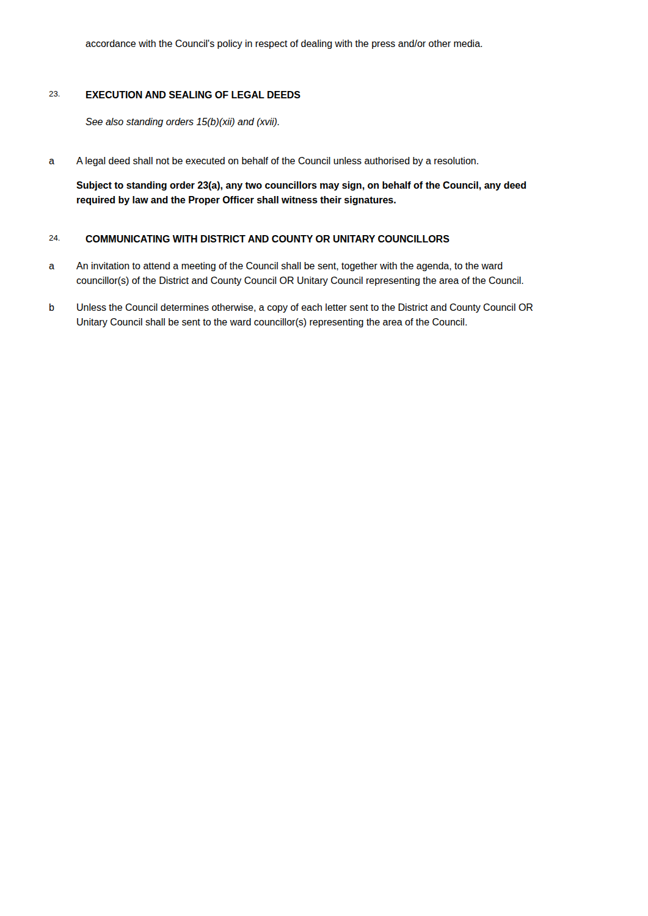accordance with the Council's policy in respect of dealing with the press and/or other media.
23.
Execution and Sealing of Legal Deeds
See also standing orders 15(b)(xii) and (xvii).
a
A legal deed shall not be executed on behalf of the Council unless authorised by a resolution.
Subject to standing order 23(a), any two councillors may sign, on behalf of the Council, any deed required by law and the Proper Officer shall witness their signatures.
24.
Communicating with District and County or Unitary Councillors
a
An invitation to attend a meeting of the Council shall be sent, together with the agenda, to the ward councillor(s) of the District and County Council OR Unitary Council representing the area of the Council.
b
Unless the Council determines otherwise, a copy of each letter sent to the District and County Council OR Unitary Council shall be sent to the ward councillor(s) representing the area of the Council.